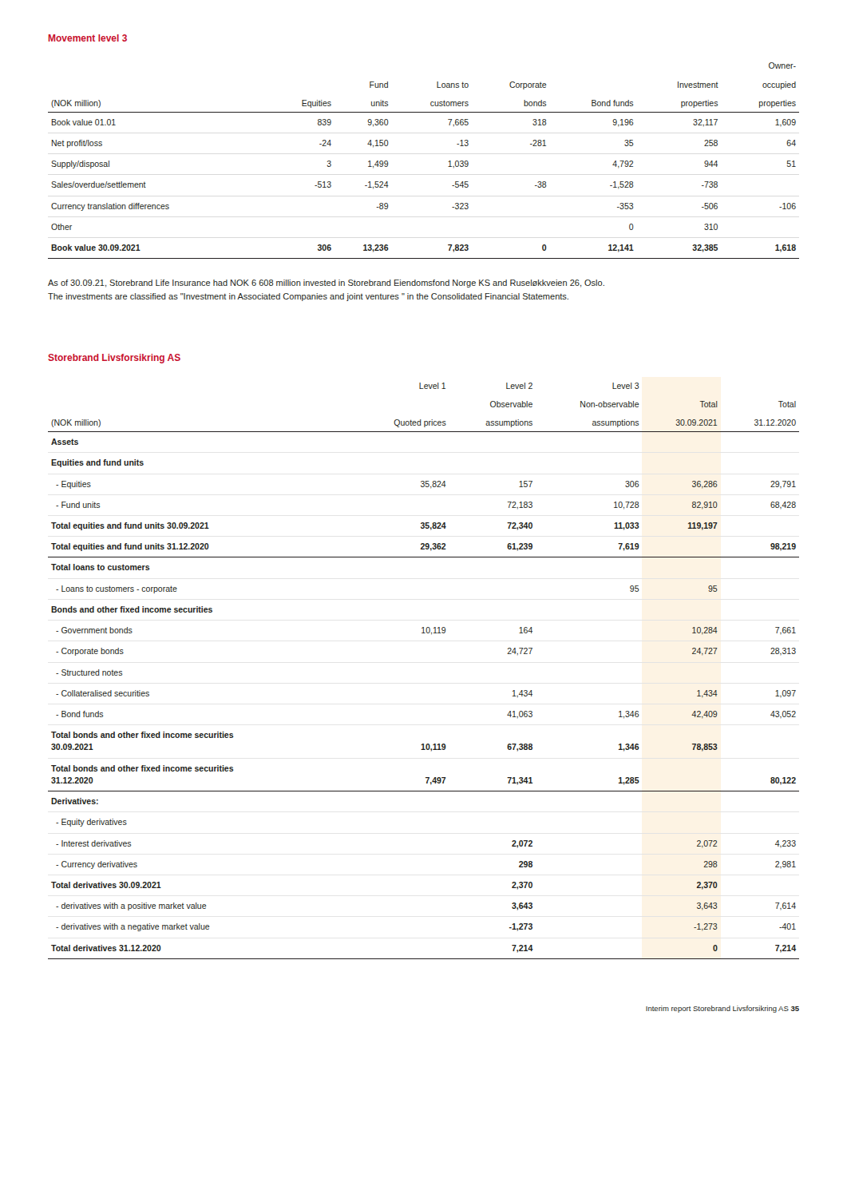Movement level 3
| | | | | | | | Owner- |
| --- | --- | --- | --- | --- | --- | --- | --- |
| | | Fund | Loans to | Corporate | | Investment | occupied |
| (NOK million) | Equities | units | customers | bonds | Bond funds | properties | properties |
| Book value 01.01 | 839 | 9,360 | 7,665 | 318 | 9,196 | 32,117 | 1,609 |
| Net profit/loss | -24 | 4,150 | -13 | -281 | 35 | 258 | 64 |
| Supply/disposal | 3 | 1,499 | 1,039 | | 4,792 | 944 | 51 |
| Sales/overdue/settlement | -513 | -1,524 | -545 | -38 | -1,528 | -738 | |
| Currency translation differences | | -89 | -323 | | -353 | -506 | -106 |
| Other | | | | | 0 | 310 | |
| Book value 30.09.2021 | 306 | 13,236 | 7,823 | 0 | 12,141 | 32,385 | 1,618 |
As of 30.09.21, Storebrand Life Insurance had NOK 6 608 million invested in Storebrand Eiendomsfond Norge KS and Ruseløkkveien 26, Oslo.
The investments are classified as "Investment in Associated Companies and joint ventures " in the Consolidated Financial Statements.
Storebrand Livsforsikring AS
| | Level 1 | Level 2 | Level 3 | | |
| --- | --- | --- | --- | --- | --- |
| | | Observable | Non-observable | Total | Total |
| (NOK million) | Quoted prices | assumptions | assumptions | 30.09.2021 | 31.12.2020 |
| Assets | | | | | |
| Equities and fund units | | | | | |
| - Equities | 35,824 | 157 | 306 | 36,286 | 29,791 |
| - Fund units | | 72,183 | 10,728 | 82,910 | 68,428 |
| Total equities and fund units 30.09.2021 | 35,824 | 72,340 | 11,033 | 119,197 | |
| Total equities and fund units 31.12.2020 | 29,362 | 61,239 | 7,619 | | 98,219 |
| Total loans to customers | | | | | |
| - Loans to customers - corporate | | | 95 | 95 | |
| Bonds and other fixed income securities | | | | | |
| - Government bonds | 10,119 | 164 | | 10,284 | 7,661 |
| - Corporate bonds | | 24,727 | | 24,727 | 28,313 |
| - Structured notes | | | | | |
| - Collateralised securities | | 1,434 | | 1,434 | 1,097 |
| - Bond funds | | 41,063 | 1,346 | 42,409 | 43,052 |
| Total bonds and other fixed income securities 30.09.2021 | 10,119 | 67,388 | 1,346 | 78,853 | |
| Total bonds and other fixed income securities 31.12.2020 | 7,497 | 71,341 | 1,285 | | 80,122 |
| Derivatives: | | | | | |
| - Equity derivatives | | | | | |
| - Interest derivatives | | 2,072 | | 2,072 | 4,233 |
| - Currency derivatives | | 298 | | 298 | 2,981 |
| Total derivatives 30.09.2021 | | 2,370 | | 2,370 | |
| - derivatives with a positive market value | | 3,643 | | 3,643 | 7,614 |
| - derivatives with a negative market value | | -1,273 | | -1,273 | -401 |
| Total derivatives 31.12.2020 | | 7,214 | | 0 | 7,214 |
Interim report Storebrand Livsforsikring AS 35